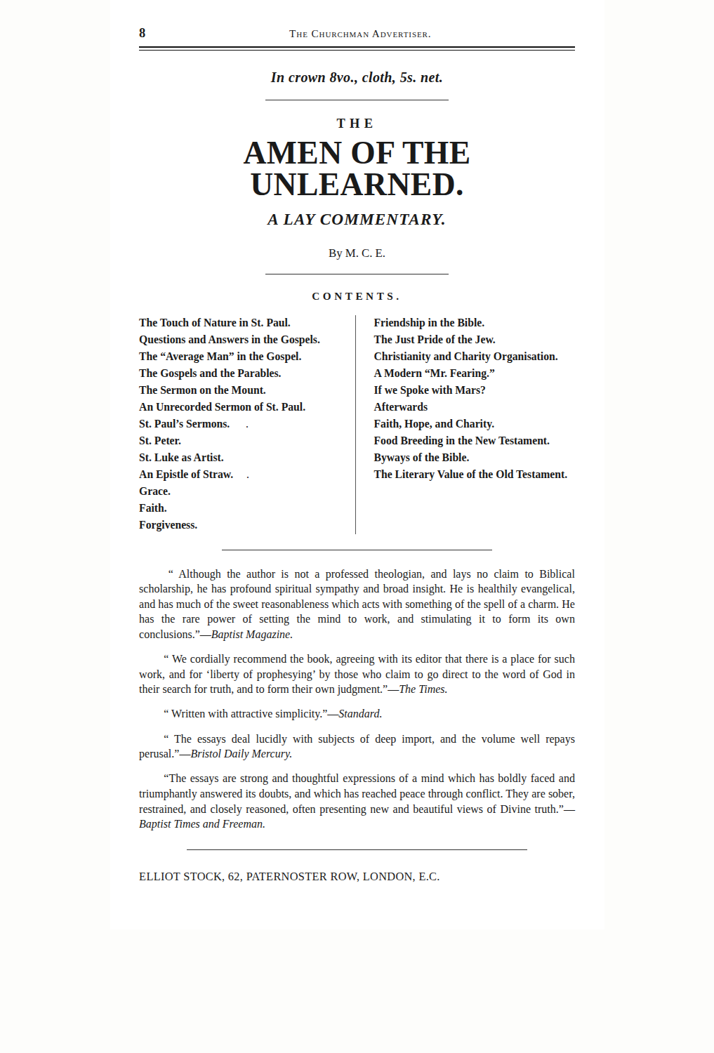8 The Churchman Advertiser.
In crown 8vo., cloth, 5s. net.
THE
AMEN OF THE UNLEARNED.
A LAY COMMENTARY.
By M. C. E.
CONTENTS.
The Touch of Nature in St. Paul.
Questions and Answers in the Gospels.
The “Average Man” in the Gospel.
The Gospels and the Parables.
The Sermon on the Mount.
An Unrecorded Sermon of St. Paul.
St. Paul’s Sermons. .
St. Peter.
St. Luke as Artist.
An Epistle of Straw..
Grace.
Faith.
Forgiveness.
Friendship in the Bible.
The Just Pride of the Jew.
Christianity and Charity Organisation.
A Modern “Mr. Fearing.”
If we Spoke with Mars?
Afterwards
Faith, Hope, and Charity.
Food Breeding in the New Testament.
Byways of the Bible.
The Literary Value of the Old Testament.
“ Although the author is not a professed theologian, and lays no claim to Biblical scholarship, he has profound spiritual sympathy and broad insight. He is healthily evangelical, and has much of the sweet reasonableness which acts with something of the spell of a charm. He has the rare power of setting the mind to work, and stimulating it to form its own conclusions.”—Baptist Magazine.
“ We cordially recommend the book, agreeing with its editor that there is a place for such work, and for ‘liberty of prophesying’ by those who claim to go direct to the word of God in their search for truth, and to form their own judgment.”—The Times.
“ Written with attractive simplicity.”—Standard.
“ The essays deal lucidly with subjects of deep import, and the volume well repays perusal.”—Bristol Daily Mercury.
“The essays are strong and thoughtful expressions of a mind which has boldly faced and triumphantly answered its doubts, and which has reached peace through conflict. They are sober, restrained, and closely reasoned, often presenting new and beautiful views of Divine truth.”—Baptist Times and Freeman.
ELLIOT STOCK, 62, PATERNOSTER ROW, LONDON, E.C.